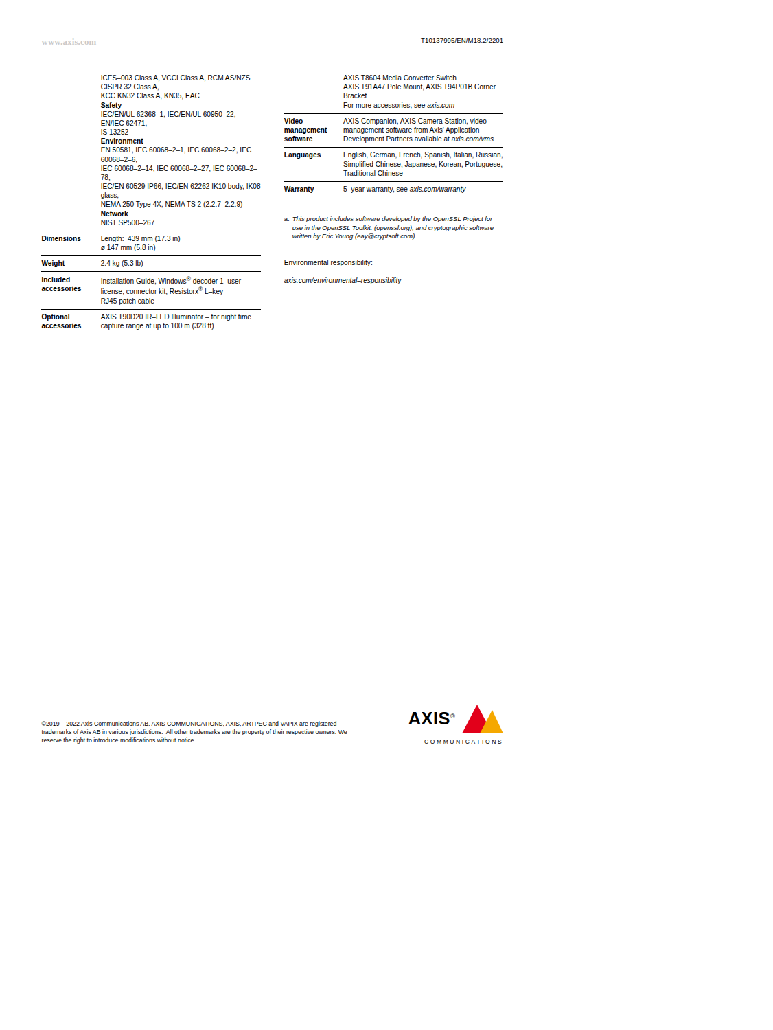www.axis.com
T10137995/EN/M18.2/2201
| | ICES–003 Class A, VCCI Class A, RCM AS/NZS CISPR 32 Class A, KCC KN32 Class A, KN35, EAC Safety IEC/EN/UL 62368–1, IEC/EN/UL 60950–22, EN/IEC 62471, IS 13252 Environment EN 50581, IEC 60068–2–1, IEC 60068–2–2, IEC 60068–2–6, IEC 60068–2–14, IEC 60068–2–27, IEC 60068–2–78, IEC/EN 60529 IP66, IEC/EN 62262 IK10 body, IK08 glass, NEMA 250 Type 4X, NEMA TS 2 (2.2.7–2.2.9) Network NIST SP500–267 |
| Dimensions | Length: 439 mm (17.3 in) ø 147 mm (5.8 in) |
| Weight | 2.4 kg (5.3 lb) |
| Included accessories | Installation Guide, Windows ® decoder 1–user license, connector kit, Resistorx ® L–key RJ45 patch cable |
| Optional accessories | AXIS T90D20 IR–LED Illuminator – for night time capture range at up to 100 m (328 ft) |
| | AXIS T8604 Media Converter Switch AXIS T91A47 Pole Mount, AXIS T94P01B Corner Bracket For more accessories, see axis.com |
| Video management software | AXIS Companion, AXIS Camera Station, video management software from Axis' Application Development Partners available at axis.com/vms |
| Languages | English, German, French, Spanish, Italian, Russian, Simplified Chinese, Japanese, Korean, Portuguese, Traditional Chinese |
| Warranty | 5–year warranty, see axis.com/warranty |
a.
This product includes software developed by the OpenSSL Project for use in the OpenSSL Toolkit. (openssl.org), and cryptographic software written by Eric Young (eay@cryptsoft.com).
Environmental responsibility: axis.com/environmental–responsibility
©2019 – 2022 Axis Communications AB. AXIS COMMUNICATIONS, AXIS, ARTPEC and VAPIX are registered trademarks of Axis AB in various jurisdictions. All other trademarks are the property of their respective owners. We reserve the right to introduce modifications without notice.
AXIS®
COMMUNICATIONS